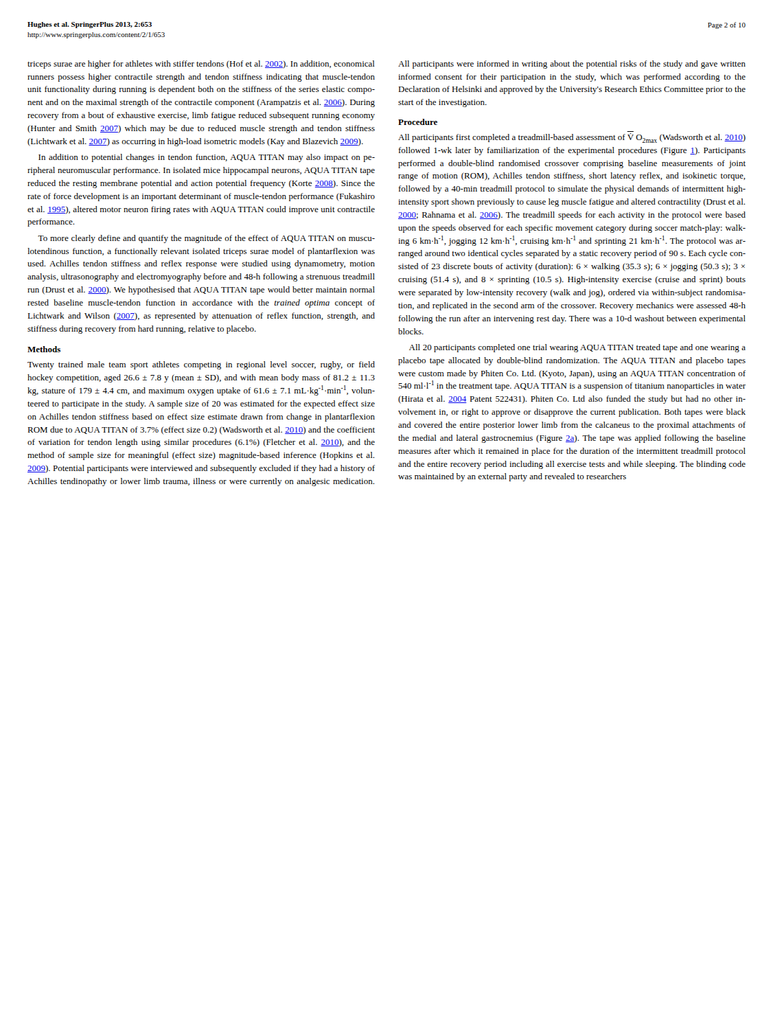Hughes et al. SpringerPlus 2013, 2:653
http://www.springerplus.com/content/2/1/653
Page 2 of 10
triceps surae are higher for athletes with stiffer tendons (Hof et al. 2002). In addition, economical runners possess higher contractile strength and tendon stiffness indicating that muscle-tendon unit functionality during running is dependent both on the stiffness of the series elastic component and on the maximal strength of the contractile component (Arampatzis et al. 2006). During recovery from a bout of exhaustive exercise, limb fatigue reduced subsequent running economy (Hunter and Smith 2007) which may be due to reduced muscle strength and tendon stiffness (Lichtwark et al. 2007) as occurring in high-load isometric models (Kay and Blazevich 2009).
In addition to potential changes in tendon function, AQUA TITAN may also impact on peripheral neuromuscular performance. In isolated mice hippocampal neurons, AQUA TITAN tape reduced the resting membrane potential and action potential frequency (Korte 2008). Since the rate of force development is an important determinant of muscle-tendon performance (Fukashiro et al. 1995), altered motor neuron firing rates with AQUA TITAN could improve unit contractile performance.
To more clearly define and quantify the magnitude of the effect of AQUA TITAN on musculotendinous function, a functionally relevant isolated triceps surae model of plantarflexion was used. Achilles tendon stiffness and reflex response were studied using dynamometry, motion analysis, ultrasonography and electromyography before and 48-h following a strenuous treadmill run (Drust et al. 2000). We hypothesised that AQUA TITAN tape would better maintain normal rested baseline muscle-tendon function in accordance with the trained optima concept of Lichtwark and Wilson (2007), as represented by attenuation of reflex function, strength, and stiffness during recovery from hard running, relative to placebo.
Methods
Twenty trained male team sport athletes competing in regional level soccer, rugby, or field hockey competition, aged 26.6 ± 7.8 y (mean ± SD), and with mean body mass of 81.2 ± 11.3 kg, stature of 179 ± 4.4 cm, and maximum oxygen uptake of 61.6 ± 7.1 mL·kg-1·min-1, volunteered to participate in the study. A sample size of 20 was estimated for the expected effect size on Achilles tendon stiffness based on effect size estimate drawn from change in plantarflexion ROM due to AQUA TITAN of 3.7% (effect size 0.2) (Wadsworth et al. 2010) and the coefficient of variation for tendon length using similar procedures (6.1%) (Fletcher et al. 2010), and the method of sample size for meaningful (effect size) magnitude-based inference (Hopkins et al. 2009). Potential participants were interviewed and subsequently excluded if they had a history of Achilles tendinopathy or lower limb trauma, illness or were currently on analgesic medication. All participants were informed in writing about the potential risks of the study and gave written informed consent for their participation in the study, which was performed according to the Declaration of Helsinki and approved by the University's Research Ethics Committee prior to the start of the investigation.
Procedure
All participants first completed a treadmill-based assessment of V̇ O2max (Wadsworth et al. 2010) followed 1-wk later by familiarization of the experimental procedures (Figure 1). Participants performed a double-blind randomised crossover comprising baseline measurements of joint range of motion (ROM), Achilles tendon stiffness, short latency reflex, and isokinetic torque, followed by a 40-min treadmill protocol to simulate the physical demands of intermittent high-intensity sport shown previously to cause leg muscle fatigue and altered contractility (Drust et al. 2000; Rahnama et al. 2006). The treadmill speeds for each activity in the protocol were based upon the speeds observed for each specific movement category during soccer match-play: walking 6 km·h-1, jogging 12 km·h-1, cruising km·h-1 and sprinting 21 km·h-1. The protocol was arranged around two identical cycles separated by a static recovery period of 90 s. Each cycle consisted of 23 discrete bouts of activity (duration): 6 × walking (35.3 s); 6 × jogging (50.3 s); 3 × cruising (51.4 s), and 8 × sprinting (10.5 s). High-intensity exercise (cruise and sprint) bouts were separated by low-intensity recovery (walk and jog), ordered via within-subject randomisation, and replicated in the second arm of the crossover. Recovery mechanics were assessed 48-h following the run after an intervening rest day. There was a 10-d washout between experimental blocks.
All 20 participants completed one trial wearing AQUA TITAN treated tape and one wearing a placebo tape allocated by double-blind randomization. The AQUA TITAN and placebo tapes were custom made by Phiten Co. Ltd. (Kyoto, Japan), using an AQUA TITAN concentration of 540 ml·l-1 in the treatment tape. AQUA TITAN is a suspension of titanium nanoparticles in water (Hirata et al. 2004 Patent 522431). Phiten Co. Ltd also funded the study but had no other involvement in, or right to approve or disapprove the current publication. Both tapes were black and covered the entire posterior lower limb from the calcaneus to the proximal attachments of the medial and lateral gastrocnemius (Figure 2a). The tape was applied following the baseline measures after which it remained in place for the duration of the intermittent treadmill protocol and the entire recovery period including all exercise tests and while sleeping. The blinding code was maintained by an external party and revealed to researchers